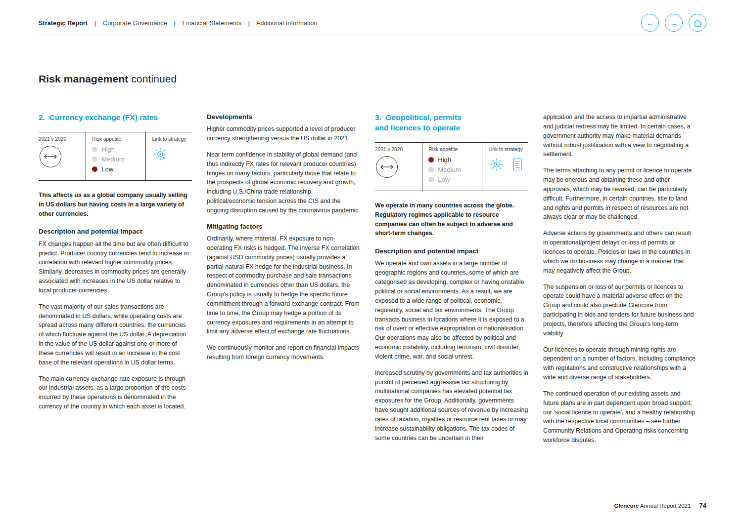Strategic Report | Corporate Governance | Financial Statements | Additional Information
←
→
Risk management continued
2. Currency exchange (FX) rates
2021 v 2020
Risk appetite
High
Medium
Low
Link to strategy
This affects us as a global company usually selling in US dollars but having costs in a large variety of other currencies.
Description and potential impact
FX changes happen all the time but are often difficult to predict. Producer country currencies tend to increase in correlation with relevant higher commodity prices. Similarly, decreases in commodity prices are generally associated with increases in the US dollar relative to local producer currencies.
The vast majority of our sales transactions are denominated in US dollars, while operating costs are spread across many different countries, the currencies of which fluctuate against the US dollar. A depreciation in the value of the US dollar against one or more of these currencies will result in an increase in the cost base of the relevant operations in US dollar terms.
The main currency exchange rate exposure is through our industrial assets, as a large proportion of the costs incurred by these operations is denominated in the currency of the country in which each asset is located.
Developments
Higher commodity prices supported a level of producer currency strengthening versus the US dollar in 2021.
Near term confidence in stability of global demand (and thus indirectly FX rates for relevant producer countries) hinges on many factors, particularly those that relate to the prospects of global economic recovery and growth, including U.S./China trade relationship, political/economic tension across the CIS and the ongoing disruption caused by the coronavirus pandemic.
Mitigating factors
Ordinarily, where material, FX exposure to non-operating FX risks is hedged. The inverse FX correlation (against USD commodity prices) usually provides a partial natural FX hedge for the industrial business. In respect of commodity purchase and sale transactions denominated in currencies other than US dollars, the Group's policy is usually to hedge the specific future commitment through a forward exchange contract. From time to time, the Group may hedge a portion of its currency exposures and requirements in an attempt to limit any adverse effect of exchange rate fluctuations.
We continuously monitor and report on financial impacts resulting from foreign currency movements.
3. Geopolitical, permits
and licences to operate
2021 v 2020
Risk appetite
High
Medium
Low
Link to strategy
We operate in many countries across the globe. Regulatory regimes applicable to resource companies can often be subject to adverse and short-term changes.
Description and potential impact
We operate and own assets in a large number of geographic regions and countries, some of which are categorised as developing, complex or having unstable political or social environments. As a result, we are exposed to a wide range of political, economic, regulatory, social and tax environments. The Group transacts business in locations where it is exposed to a risk of overt or effective expropriation or nationalisation. Our operations may also be affected by political and economic instability, including terrorism, civil disorder, violent crime, war, and social unrest.
Increased scrutiny by governments and tax authorities in pursuit of perceived aggressive tax structuring by multinational companies has elevated potential tax exposures for the Group. Additionally, governments have sought additional sources of revenue by increasing rates of taxation, royalties or resource rent taxes or may increase sustainability obligations. The tax codes of some countries can be uncertain in their
application and the access to impartial administrative and judicial redress may be limited. In certain cases, a government authority may make material demands without robust justification with a view to negotiating a settlement.
The terms attaching to any permit or licence to operate may be onerous and obtaining these and other approvals, which may be revoked, can be particularly difficult. Furthermore, in certain countries, title to land and rights and permits in respect of resources are not always clear or may be challenged.
Adverse actions by governments and others can result in operational/project delays or loss of permits or licences to operate. Policies or laws in the countries in which we do business may change in a manner that may negatively affect the Group.
The suspension or loss of our permits or licences to operate could have a material adverse effect on the Group and could also preclude Glencore from participating in bids and tenders for future business and projects, therefore affecting the Group's long-term viability.
Our licences to operate through mining rights are dependent on a number of factors, including compliance with regulations and constructive relationships with a wide and diverse range of stakeholders.
The continued operation of our existing assets and future plans are in part dependent upon broad support, our 'social licence to operate', and a healthy relationship with the respective local communities – see further Community Relations and Operating risks concerning workforce disputes.
Glencore Annual Report 2021 74